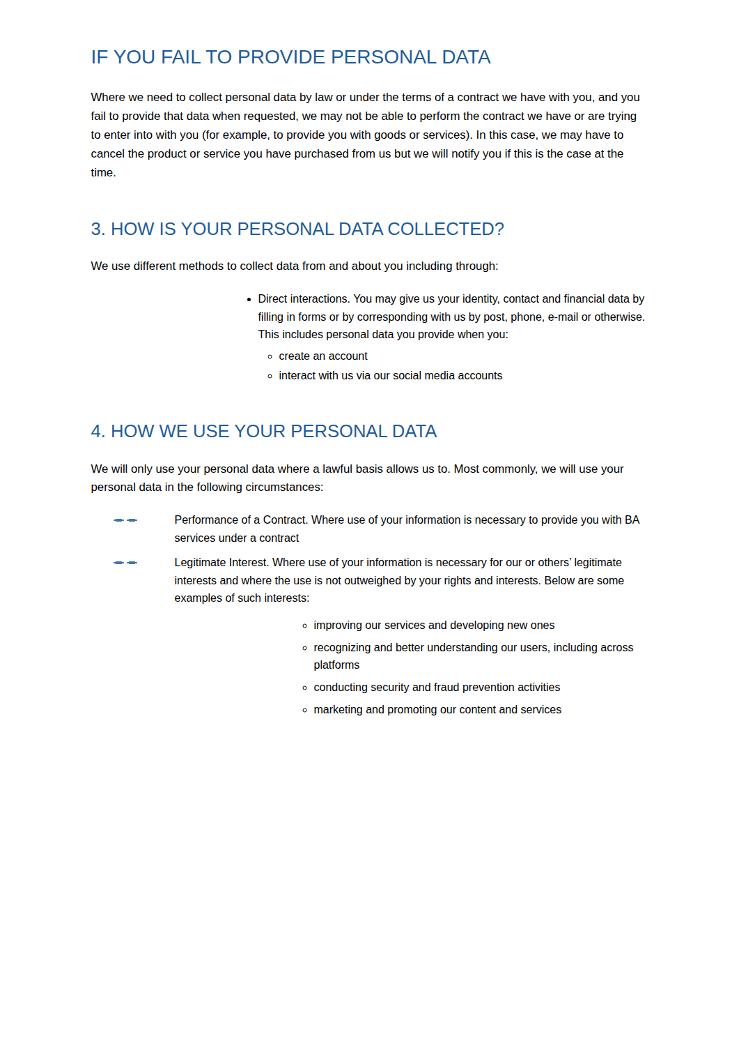IF YOU FAIL TO PROVIDE PERSONAL DATA
Where we need to collect personal data by law or under the terms of a contract we have with you, and you fail to provide that data when requested, we may not be able to perform the contract we have or are trying to enter into with you (for example, to provide you with goods or services). In this case, we may have to cancel the product or service you have purchased from us but we will notify you if this is the case at the time.
3. HOW IS YOUR PERSONAL DATA COLLECTED?
We use different methods to collect data from and about you including through:
Direct interactions. You may give us your identity, contact and financial data by filling in forms or by corresponding with us by post, phone, e-mail or otherwise. This includes personal data you provide when you:
create an account
interact with us via our social media accounts
4. HOW WE USE YOUR PERSONAL DATA
We will only use your personal data where a lawful basis allows us to. Most commonly, we will use your personal data in the following circumstances:
Performance of a Contract. Where use of your information is necessary to provide you with BA services under a contract
Legitimate Interest. Where use of your information is necessary for our or others’ legitimate interests and where the use is not outweighed by your rights and interests. Below are some examples of such interests:
improving our services and developing new ones
recognizing and better understanding our users, including across platforms
conducting security and fraud prevention activities
marketing and promoting our content and services